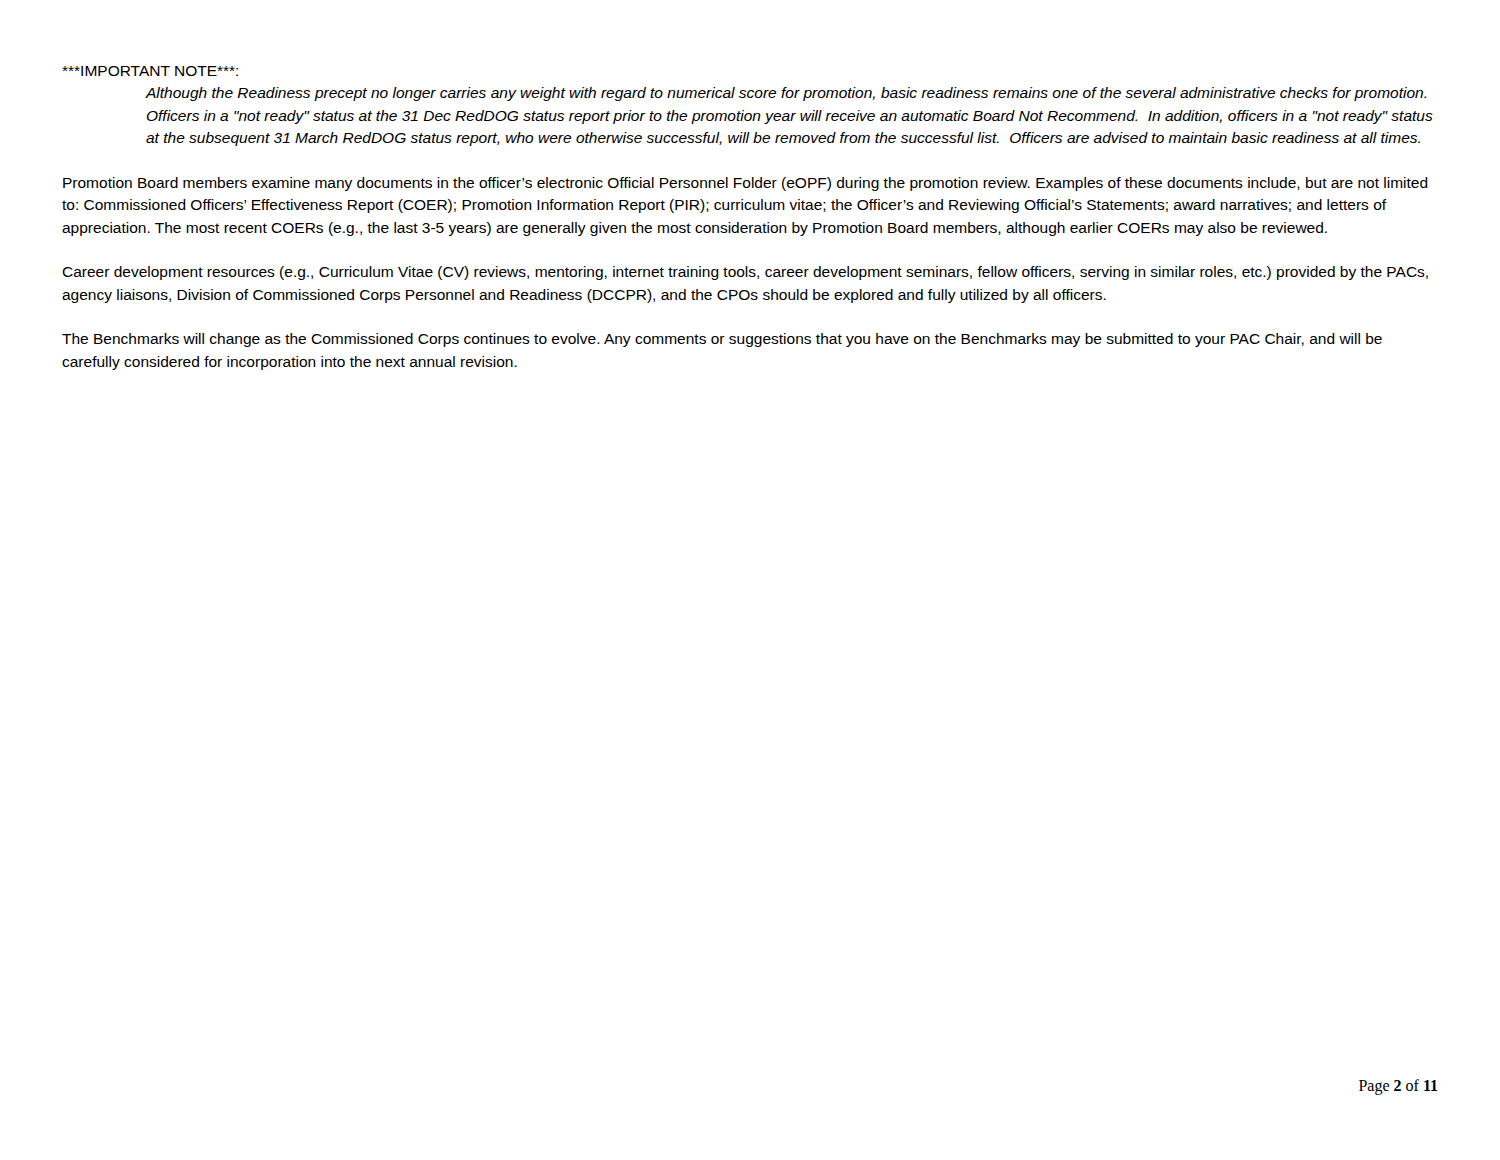***IMPORTANT NOTE***:
Although the Readiness precept no longer carries any weight with regard to numerical score for promotion, basic readiness remains one of the several administrative checks for promotion. Officers in a "not ready" status at the 31 Dec RedDOG status report prior to the promotion year will receive an automatic Board Not Recommend. In addition, officers in a "not ready" status at the subsequent 31 March RedDOG status report, who were otherwise successful, will be removed from the successful list. Officers are advised to maintain basic readiness at all times.
Promotion Board members examine many documents in the officer’s electronic Official Personnel Folder (eOPF) during the promotion review. Examples of these documents include, but are not limited to: Commissioned Officers’ Effectiveness Report (COER); Promotion Information Report (PIR); curriculum vitae; the Officer’s and Reviewing Official’s Statements; award narratives; and letters of appreciation. The most recent COERs (e.g., the last 3-5 years) are generally given the most consideration by Promotion Board members, although earlier COERs may also be reviewed.
Career development resources (e.g., Curriculum Vitae (CV) reviews, mentoring, internet training tools, career development seminars, fellow officers, serving in similar roles, etc.) provided by the PACs, agency liaisons, Division of Commissioned Corps Personnel and Readiness (DCCPR), and the CPOs should be explored and fully utilized by all officers.
The Benchmarks will change as the Commissioned Corps continues to evolve. Any comments or suggestions that you have on the Benchmarks may be submitted to your PAC Chair, and will be carefully considered for incorporation into the next annual revision.
Page 2 of 11